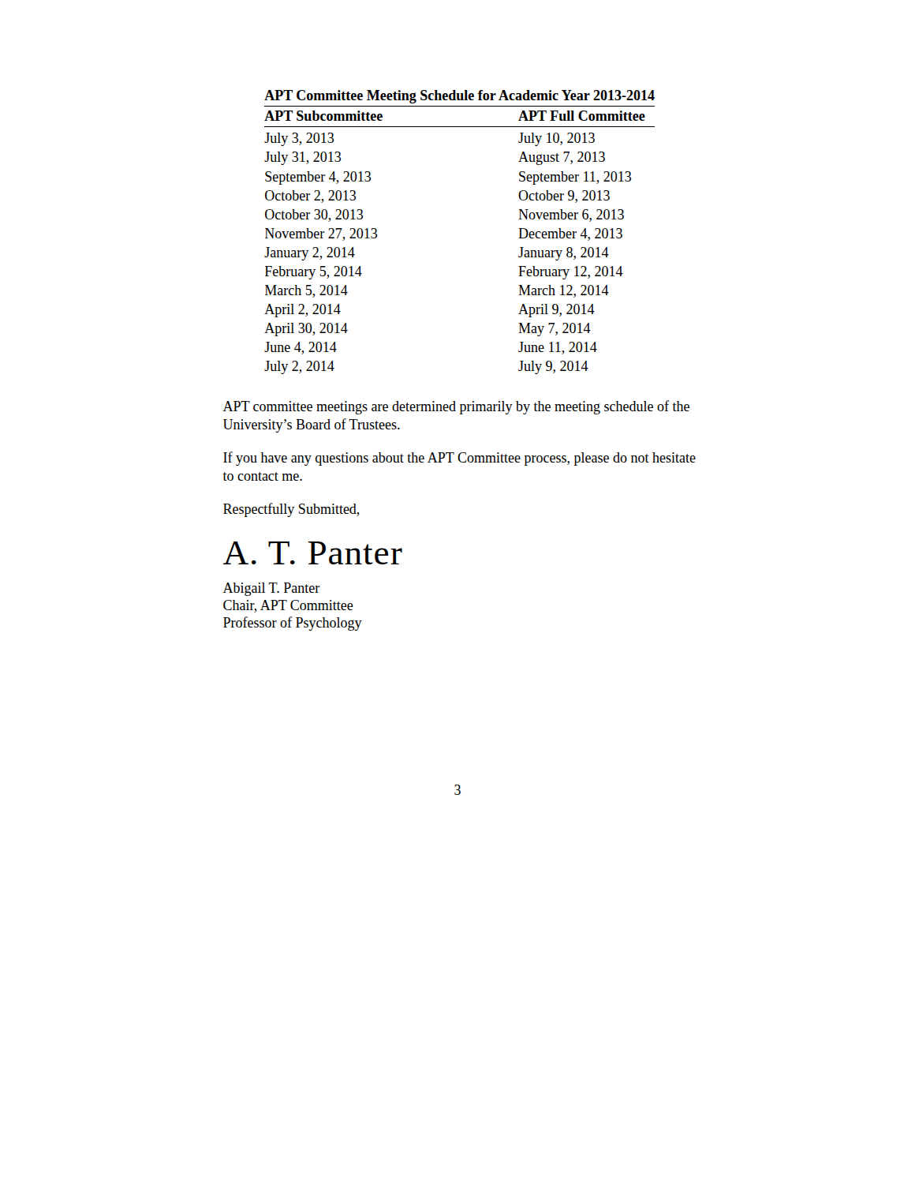APT Committee Meeting Schedule for Academic Year 2013-2014
| APT Subcommittee | APT Full Committee |
| --- | --- |
| July 3, 2013 | July 10, 2013 |
| July 31, 2013 | August 7, 2013 |
| September 4, 2013 | September 11, 2013 |
| October 2, 2013 | October 9, 2013 |
| October 30, 2013 | November 6, 2013 |
| November 27, 2013 | December 4, 2013 |
| January 2, 2014 | January 8, 2014 |
| February 5, 2014 | February 12, 2014 |
| March 5, 2014 | March 12, 2014 |
| April 2, 2014 | April 9, 2014 |
| April 30, 2014 | May 7, 2014 |
| June 4, 2014 | June 11, 2014 |
| July 2, 2014 | July 9, 2014 |
APT committee meetings are determined primarily by the meeting schedule of the University’s Board of Trustees.
If you have any questions about the APT Committee process, please do not hesitate to contact me.
Respectfully Submitted,
A. T. Panter
Abigail T. Panter
Chair, APT Committee
Professor of Psychology
3